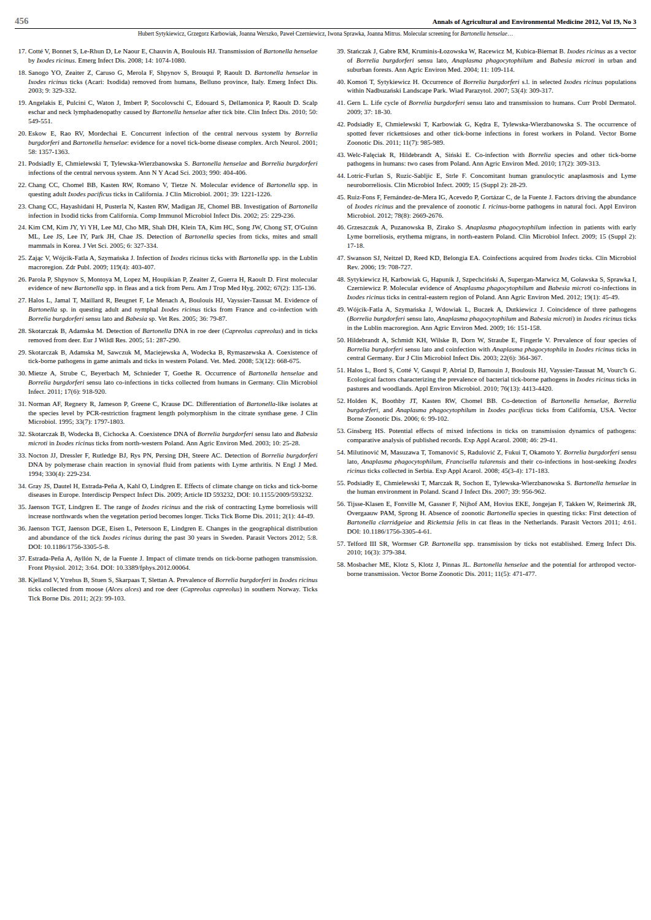456 Annals of Agricultural and Environmental Medicine 2012, Vol 19, No 3
Hubert Sytykiewicz, Grzegorz Karbowiak, Joanna Werszko, Paweł Czerniewicz, Iwona Sprawka, Joanna Mitrus. Molecular screening for Bartonella henselae…
Cotté V, Bonnet S, Le-Rhun D, Le Naour E, Chauvin A, Boulouis HJ. Transmission of Bartonella henselae by Ixodes ricinus. Emerg Infect Dis. 2008; 14: 1074-1080.
Sanogo YO, Zeaiter Z, Caruso G, Merola F, Shpynov S, Brouqui P, Raoult D. Bartonella henselae in Ixodes ricinus ticks (Acari: Ixodida) removed from humans, Belluno province, Italy. Emerg Infect Dis. 2003; 9: 329-332.
Angelakis E, Pulcini C, Waton J, Imbert P, Socolovschi C, Edouard S, Dellamonica P, Raoult D. Scalp eschar and neck lymphadenopathy caused by Bartonella henselae after tick bite. Clin Infect Dis. 2010; 50: 549-551.
Eskow E, Rao RV, Mordechai E. Concurrent infection of the central nervous system by Borrelia burgdorferi and Bartonella henselae: evidence for a novel tick-borne disease complex. Arch Neurol. 2001; 58: 1357-1363.
Podsiadly E, Chmielewski T, Tylewska-Wierzbanowska S. Bartonella henselae and Borrelia burgdorferi infections of the central nervous system. Ann N Y Acad Sci. 2003; 990: 404-406.
Chang CC, Chomel BB, Kasten RW, Romano V, Tietze N. Molecular evidence of Bartonella spp. in questing adult Ixodes pacificus ticks in California. J Clin Microbiol. 2001; 39: 1221-1226.
Chang CC, Hayashidani H, Pusterla N, Kasten RW, Madigan JE, Chomel BB. Investigation of Bartonella infection in Ixodid ticks from California. Comp Immunol Microbiol Infect Dis. 2002; 25: 229-236.
Kim CM, Kim JY, Yi YH, Lee MJ, Cho MR, Shah DH, Klein TA, Kim HC, Song JW, Chong ST, O'Guinn ML, Lee JS, Lee IY, Park JH, Chae JS. Detection of Bartonella species from ticks, mites and small mammals in Korea. J Vet Sci. 2005; 6: 327-334.
Zając V, Wójcik-Fatla A, Szymańska J. Infection of Ixodes ricinus ticks with Bartonella spp. in the Lublin macroregion. Zdr Publ. 2009; 119(4): 403-407.
Parola P, Shpynov S, Montoya M, Lopez M, Houpikian P, Zeaiter Z, Guerra H, Raoult D. First molecular evidence of new Bartonella spp. in fleas and a tick from Peru. Am J Trop Med Hyg. 2002; 67(2): 135-136.
Halos L, Jamal T, Maillard R, Beugnet F, Le Menach A, Boulouis HJ, Vayssier-Taussat M. Evidence of Bartonella sp. in questing adult and nymphal Ixodes ricinus ticks from France and co-infection with Borrelia burgdorferi sensu lato and Babesia sp. Vet Res. 2005; 36: 79-87.
Skotarczak B, Adamska M. Detection of Bartonella DNA in roe deer (Capreolus capreolus) and in ticks removed from deer. Eur J Wildl Res. 2005; 51: 287-290.
Skotarczak B, Adamska M, Sawczuk M, Maciejewska A, Wodecka B, Rymaszewska A. Coexistence of tick-borne pathogens in game animals and ticks in western Poland. Vet. Med. 2008; 53(12): 668-675.
Mietze A, Strube C, Beyerbach M, Schnieder T, Goethe R. Occurrence of Bartonella henselae and Borrelia burgdorferi sensu lato co-infections in ticks collected from humans in Germany. Clin Microbiol Infect. 2011; 17(6): 918-920.
Norman AF, Regnery R, Jameson P, Greene C, Krause DC. Differentiation of Bartonella-like isolates at the species level by PCR-restriction fragment length polymorphism in the citrate synthase gene. J Clin Microbiol. 1995; 33(7): 1797-1803.
Skotarczak B, Wodecka B, Cichocka A. Coexistence DNA of Borrelia burgdorferi sensu lato and Babesia microti in Ixodes ricinus ticks from north-western Poland. Ann Agric Environ Med. 2003; 10: 25-28.
Nocton JJ, Dressler F, Rutledge BJ, Rys PN, Persing DH, Steere AC. Detection of Borrelia burgdorferi DNA by polymerase chain reaction in synovial fluid from patients with Lyme arthritis. N Engl J Med. 1994; 330(4): 229-234.
Gray JS, Dautel H, Estrada-Peña A, Kahl O, Lindgren E. Effects of climate change on ticks and tick-borne diseases in Europe. Interdiscip Perspect Infect Dis. 2009; Article ID 593232, DOI: 10.1155/2009/593232.
Jaenson TGT, Lindgren E. The range of Ixodes ricinus and the risk of contracting Lyme borreliosis will increase northwards when the vegetation period becomes longer. Ticks Tick Borne Dis. 2011; 2(1): 44-49.
Jaenson TGT, Jaenson DGE, Eisen L, Petersoon E, Lindgren E. Changes in the geographical distribution and abundance of the tick Ixodes ricinus during the past 30 years in Sweden. Parasit Vectors 2012; 5:8. DOI: 10.1186/1756-3305-5-8.
Estrada-Peña A, Ayllón N, de la Fuente J. Impact of climate trends on tick-borne pathogen transmission. Front Physiol. 2012; 3:64. DOI: 10.3389/fphys.2012.00064.
Kjelland V, Ytrehus B, Stuen S, Skarpaas T, Slettan A. Prevalence of Borrelia burgdorferi in Ixodes ricinus ticks collected from moose (Alces alces) and roe deer (Capreolus capreolus) in southern Norway. Ticks Tick Borne Dis. 2011; 2(2): 99-103.
Stańczak J, Gabre RM, Kruminis-Łozowska W, Racewicz M, Kubica-Biernat B. Ixodes ricinus as a vector of Borrelia burgdorferi sensu lato, Anaplasma phagocytophilum and Babesia microti in urban and suburban forests. Ann Agric Environ Med. 2004; 11: 109-114.
Komoń T, Sytykiewicz H. Occurrence of Borrelia burgdorferi s.l. in selected Ixodes ricinus populations within Nadbuzański Landscape Park. Wiad Parazytol. 2007; 53(4): 309-317.
Gern L. Life cycle of Borrelia burgdorferi sensu lato and transmission to humans. Curr Probl Dermatol. 2009; 37: 18-30.
Podsiadły E, Chmielewski T, Karbowiak G, Kędra E, Tylewska-Wierzbanowska S. The occurrence of spotted fever rickettsioses and other tick-borne infections in forest workers in Poland. Vector Borne Zoonotic Dis. 2011; 11(7): 985-989.
Welc-Falęciak R, Hildebrandt A, Siński E. Co-infection with Borrelia species and other tick-borne pathogens in humans: two cases from Poland. Ann Agric Environ Med. 2010; 17(2): 309-313.
Lotric-Furlan S, Ruzic-Sabljic E, Strle F. Concomitant human granulocytic anaplasmosis and Lyme neuroborreliosis. Clin Microbiol Infect. 2009; 15 (Suppl 2): 28-29.
Ruiz-Fons F, Fernández-de-Mera IG, Acevedo P, Gortázar C, de la Fuente J. Factors driving the abundance of Ixodes ricinus and the prevalence of zoonotic I. ricinus-borne pathogens in natural foci. Appl Environ Microbiol. 2012; 78(8): 2669-2676.
Grzeszczuk A, Puzanowska B, Zirako S. Anaplasma phagocytophilum infection in patients with early Lyme borreliosis, erythema migrans, in north-eastern Poland. Clin Microbiol Infect. 2009; 15 (Suppl 2): 17-18.
Swanson SJ, Neitzel D, Reed KD, Belongia EA. Coinfections acquired from Ixodes ticks. Clin Microbiol Rev. 2006; 19: 708-727.
Sytykiewicz H, Karbowiak G, Hapunik J, Szpechciński A, Supergan-Marwicz M, Goławska S, Sprawka I, Czerniewicz P. Molecular evidence of Anaplasma phagocytophilum and Babesia microti co-infections in Ixodes ricinus ticks in central-eastern region of Poland. Ann Agric Environ Med. 2012; 19(1): 45-49.
Wójcik-Fatla A, Szymańska J, Wdowiak L, Buczek A, Dutkiewicz J. Coincidence of three pathogens (Borrelia burgdorferi sensu lato, Anaplasma phagocytophilum and Babesia microti) in Ixodes ricinus ticks in the Lublin macroregion. Ann Agric Environ Med. 2009; 16: 151-158.
Hildebrandt A, Schmidt KH, Wilske B, Dorn W, Straube E, Fingerle V. Prevalence of four species of Borrelia burgdorferi sensu lato and coinfection with Anaplasma phagocytophila in Ixodes ricinus ticks in central Germany. Eur J Clin Microbiol Infect Dis. 2003; 22(6): 364-367.
Halos L, Bord S, Cotté V, Gasqui P, Abrial D, Barnouin J, Boulouis HJ, Vayssier-Taussat M, Vourc'h G. Ecological factors characterizing the prevalence of bacterial tick-borne pathogens in Ixodes ricinus ticks in pastures and woodlands. Appl Environ Microbiol. 2010; 76(13): 4413-4420.
Holden K, Boothby JT, Kasten RW, Chomel BB. Co-detection of Bartonella henselae, Borrelia burgdorferi, and Anaplasma phagocytophilum in Ixodes pacificus ticks from California, USA. Vector Borne Zoonotic Dis. 2006; 6: 99-102.
Ginsberg HS. Potential effects of mixed infections in ticks on transmission dynamics of pathogens: comparative analysis of published records. Exp Appl Acarol. 2008; 46: 29-41.
Milutinović M, Masuzawa T, Tomanović S, Radulović Z, Fukui T, Okamoto Y. Borrelia burgdorferi sensu lato, Anaplasma phagocytophilum, Francisella tularensis and their co-infections in host-seeking Ixodes ricinus ticks collected in Serbia. Exp Appl Acarol. 2008; 45(3-4): 171-183.
Podsiadły E, Chmielewski T, Marczak R, Sochon E, Tylewska-Wierzbanowska S. Bartonella henselae in the human environment in Poland. Scand J Infect Dis. 2007; 39: 956-962.
Tijsse-Klasen E, Fonville M, Gassner F, Nijhof AM, Hovius EKE, Jongejan F, Takken W, Reimerink JR, Overgaauw PAM, Sprong H. Absence of zoonotic Bartonella species in questing ticks: First detection of Bartonella clarridgeiae and Rickettsia felis in cat fleas in the Netherlands. Parasit Vectors 2011; 4:61. DOI: 10.1186/1756-3305-4-61.
Telford III SR, Wormser GP. Bartonella spp. transmission by ticks not established. Emerg Infect Dis. 2010; 16(3): 379-384.
Mosbacher ME, Klotz S, Klotz J, Pinnas JL. Bartonella henselae and the potential for arthropod vector-borne transmission. Vector Borne Zoonotic Dis. 2011; 11(5): 471-477.